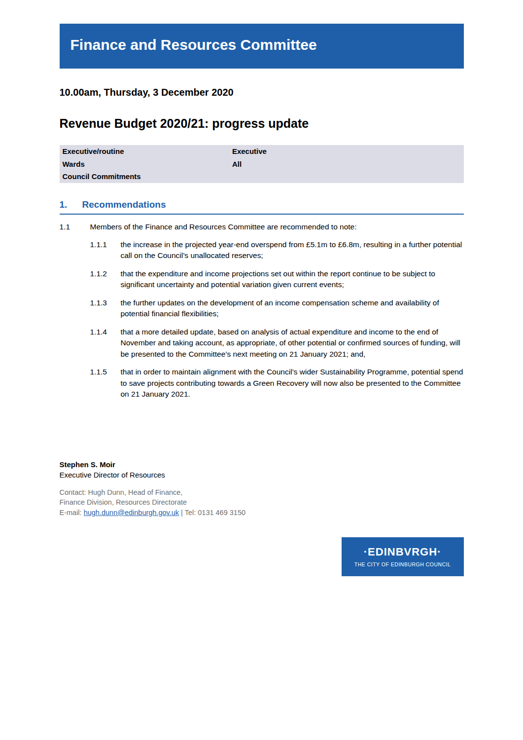Finance and Resources Committee
10.00am, Thursday, 3 December 2020
Revenue Budget 2020/21: progress update
| Executive/routine | Executive |
| Wards | All |
| Council Commitments | |
1. Recommendations
1.1
Members of the Finance and Resources Committee are recommended to note:
1.1.1
the increase in the projected year-end overspend from £5.1m to £6.8m, resulting in a further potential call on the Council’s unallocated reserves;
1.1.2
that the expenditure and income projections set out within the report continue to be subject to significant uncertainty and potential variation given current events;
1.1.3
the further updates on the development of an income compensation scheme and availability of potential financial flexibilities;
1.1.4
that a more detailed update, based on analysis of actual expenditure and income to the end of November and taking account, as appropriate, of other potential or confirmed sources of funding, will be presented to the Committee’s next meeting on 21 January 2021; and,
1.1.5
that in order to maintain alignment with the Council’s wider Sustainability Programme, potential spend to save projects contributing towards a Green Recovery will now also be presented to the Committee on 21 January 2021.
Stephen S. Moir
Executive Director of Resources
Contact: Hugh Dunn, Head of Finance,
Finance Division, Resources Directorate
E-mail: hugh.dunn@edinburgh.gov.uk | Tel: 0131 469 3150
·EDINBVRGH·
THE CITY OF EDINBURGH COUNCIL